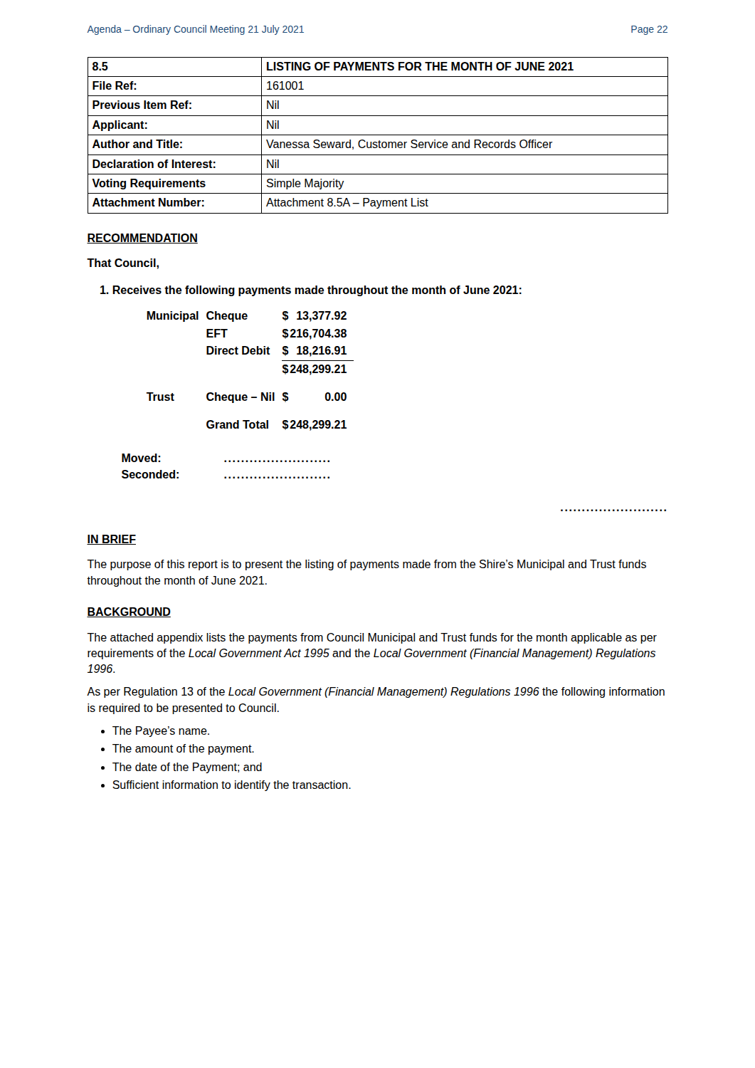Agenda – Ordinary Council Meeting 21 July 2021 Page 22
| 8.5 | LISTING OF PAYMENTS FOR THE MONTH OF JUNE 2021 |
| File Ref: | 161001 |
| Previous Item Ref: | Nil |
| Applicant: | Nil |
| Author and Title: | Vanessa Seward, Customer Service and Records Officer |
| Declaration of Interest: | Nil |
| Voting Requirements | Simple Majority |
| Attachment Number: | Attachment 8.5A – Payment List |
RECOMMENDATION
That Council,
Receives the following payments made throughout the month of June 2021:
| Municipal | Cheque | $ | 13,377.92 |
| | EFT | $ | 216,704.38 |
| | Direct Debit | $ | 18,216.91 |
| | | $ | 248,299.21 |
| Trust | Cheque – Nil | $ | 0.00 |
| | Grand Total | $ | 248,299.21 |
Moved: .........................
Seconded: .........................
.........................
IN BRIEF
The purpose of this report is to present the listing of payments made from the Shire’s Municipal and Trust funds throughout the month of June 2021.
BACKGROUND
The attached appendix lists the payments from Council Municipal and Trust funds for the month applicable as per requirements of the Local Government Act 1995 and the Local Government (Financial Management) Regulations 1996.
As per Regulation 13 of the Local Government (Financial Management) Regulations 1996 the following information is required to be presented to Council.
The Payee’s name.
The amount of the payment.
The date of the Payment; and
Sufficient information to identify the transaction.